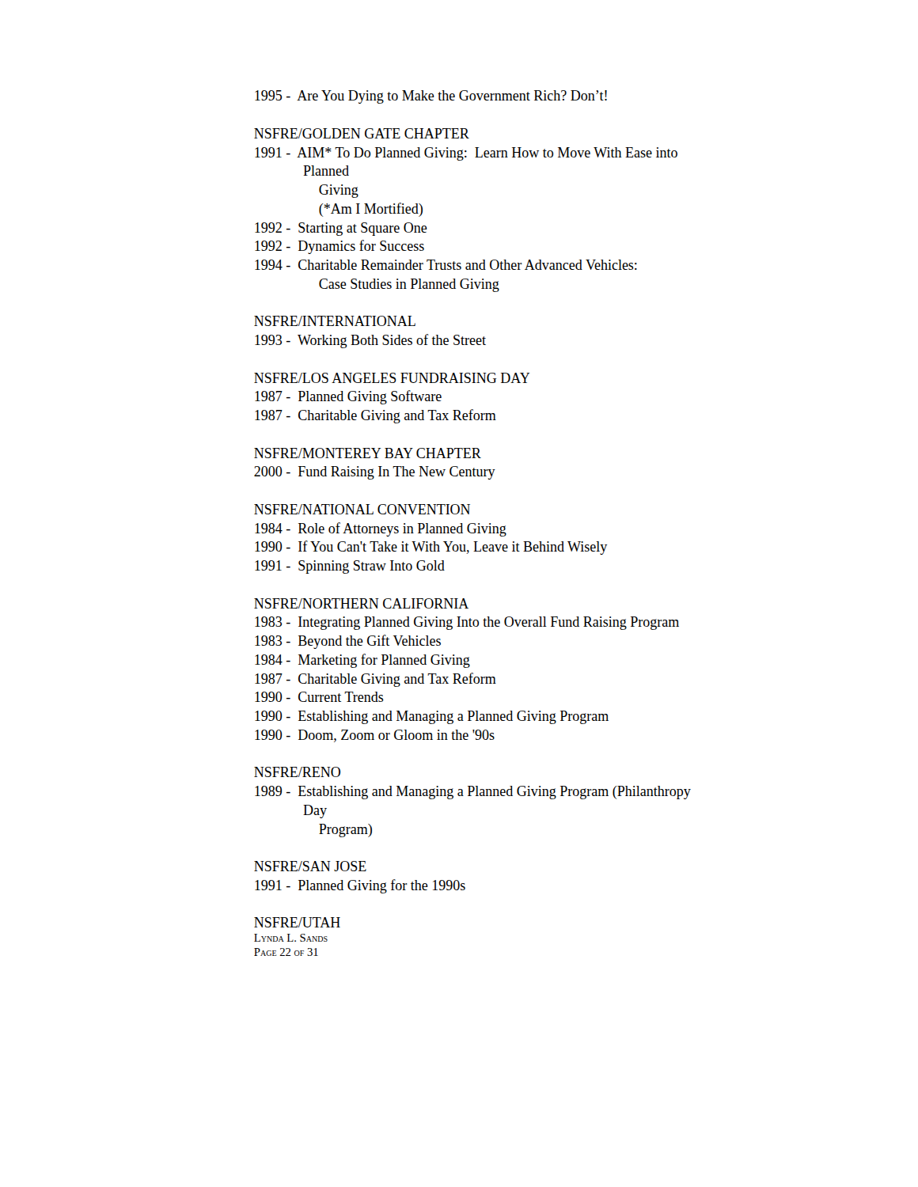1995 - Are You Dying to Make the Government Rich? Don’t!
NSFRE/GOLDEN GATE CHAPTER
1991 - AIM* To Do Planned Giving: Learn How to Move With Ease into PlannedGiving(*Am I Mortified)
1992 - Starting at Square One
1992 - Dynamics for Success
1994 - Charitable Remainder Trusts and Other Advanced Vehicles:Case Studies in Planned Giving
NSFRE/INTERNATIONAL
1993 - Working Both Sides of the Street
NSFRE/LOS ANGELES FUNDRAISING DAY
1987 - Planned Giving Software
1987 - Charitable Giving and Tax Reform
NSFRE/MONTEREY BAY CHAPTER
2000 - Fund Raising In The New Century
NSFRE/NATIONAL CONVENTION
1984 - Role of Attorneys in Planned Giving
1990 - If You Can't Take it With You, Leave it Behind Wisely
1991 - Spinning Straw Into Gold
NSFRE/NORTHERN CALIFORNIA
1983 - Integrating Planned Giving Into the Overall Fund Raising Program
1983 - Beyond the Gift Vehicles
1984 - Marketing for Planned Giving
1987 - Charitable Giving and Tax Reform
1990 - Current Trends
1990 - Establishing and Managing a Planned Giving Program
1990 - Doom, Zoom or Gloom in the '90s
NSFRE/RENO
1989 - Establishing and Managing a Planned Giving Program (Philanthropy DayProgram)
NSFRE/SAN JOSE
1991 - Planned Giving for the 1990s
NSFRE/UTAH
Lynda L. Sands
Page 22 of 31